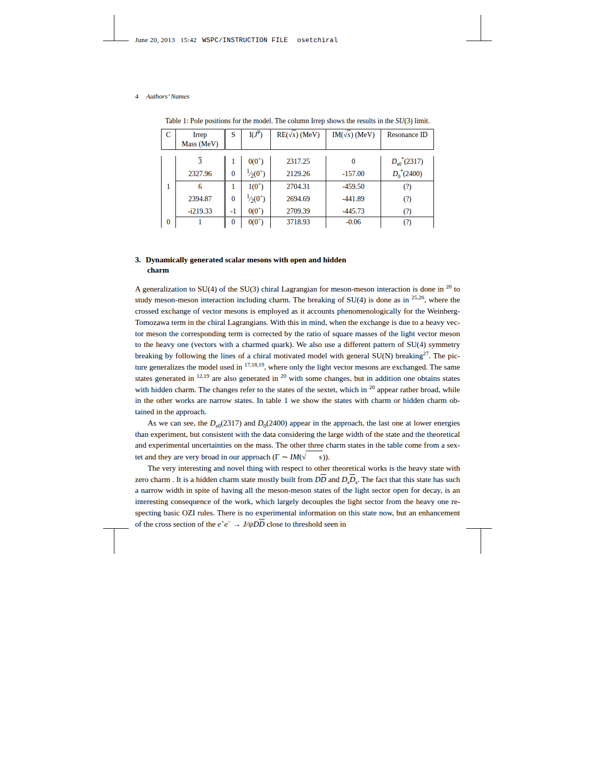June 20, 2013 15:42 WSPC/INSTRUCTION FILE osetchiral
4 Authors’ Names
Table 1: Pole positions for the model. The column Irrep shows the results in the SU (3) limit.
| C | Irrep | S | I( J P ) | RE( √ s ) (MeV) | IM( √ s ) (MeV) | Resonance ID |
| --- | --- | --- | --- | --- | --- | --- |
| | Mass (MeV) | | | | | |
| 1 | 3 | 1 | 0(0 + ) | 2317.25 | 0 | D s0 * (2317) |
| 2327.96 | 0 | 1 ⁄ 2 (0 + ) | 2129.26 | -157.00 | D 0 * (2400) |
| 6 | 1 | 1(0 + ) | 2704.31 | -459.50 | (?) |
| 2394.87 | 0 | 1 ⁄ 2 (0 + ) | 2694.69 | -441.89 | (?) |
| -i219.33 | -1 | 0(0 + ) | 2709.39 | -445.73 | (?) |
| 0 | 1 | 0 | 0(0 + ) | 3718.93 | -0.06 | (?) |
3. Dynamically generated scalar mesons with open and hiddencharm
A generalization to SU(4) of the SU(3) chiral Lagrangian for meson-meson interaction is done in 20 to study meson-meson interaction including charm. The breaking of SU(4) is done as in 25,26, where the crossed exchange of vector mesons is employed as it accounts phenomenologically for the Weinberg-Tomozawa term in the chiral Lagrangians. With this in mind, when the exchange is due to a heavy vector meson the corresponding term is corrected by the ratio of square masses of the light vector meson to the heavy one (vectors with a charmed quark). We also use a different pattern of SU(4) symmetry breaking by following the lines of a chiral motivated model with general SU(N) breaking27. The picture generalizes the model used in 17,18,19, where only the light vector mesons are exchanged. The same states generated in 12,19 are also generated in 20 with some changes, but in addition one obtains states with hidden charm. The changes refer to the states of the sextet, which in 20 appear rather broad, while in the other works are narrow states. In table 1 we show the states with charm or hidden charm obtained in the approach.
As we can see, the Ds0(2317) and D0(2400) appear in the approach, the last one at lower energies than experiment, but consistent with the data considering the large width of the state and the theoretical and experimental uncertainties on the mass. The other three charm states in the table come from a sextet and they are very broad in our approach (Γ ∼ IM(√s)).
The very interesting and novel thing with respect to other theoretical works is the heavy state with zero charm . It is a hidden charm state mostly built from DD and DsDs. The fact that this state has such a narrow width in spite of having all the meson-meson states of the light sector open for decay, is an interesting consequence of the work, which largely decouples the light sector from the heavy one respecting basic OZI rules. There is no experimental information on this state now, but an enhancement of the cross section of the e+e− → J/ψDD close to threshold seen in